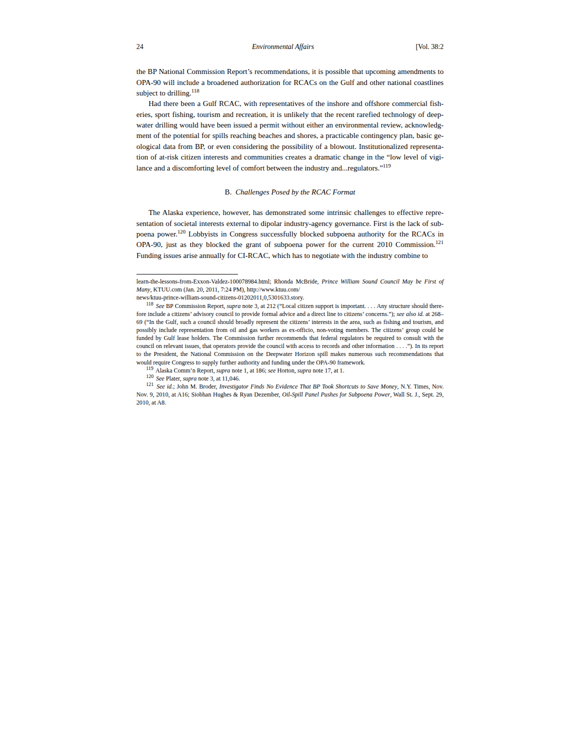24
Environmental Affairs
[Vol. 38:2
the BP National Commission Report’s recommendations, it is possible that upcoming amendments to OPA-90 will include a broadened authorization for RCACs on the Gulf and other national coastlines subject to drilling.118
Had there been a Gulf RCAC, with representatives of the inshore and offshore commercial fisheries, sport fishing, tourism and recreation, it is unlikely that the recent rarefied technology of deepwater drilling would have been issued a permit without either an environmental review, acknowledgment of the potential for spills reaching beaches and shores, a practicable contingency plan, basic geological data from BP, or even considering the possibility of a blowout. Institutionalized representation of at-risk citizen interests and communities creates a dramatic change in the “low level of vigilance and a discomforting level of comfort between the industry and...regulators.”119
B. Challenges Posed by the RCAC Format
The Alaska experience, however, has demonstrated some intrinsic challenges to effective representation of societal interests external to dipolar industry-agency governance. First is the lack of subpoena power.120 Lobbyists in Congress successfully blocked subpoena authority for the RCACs in OPA-90, just as they blocked the grant of subpoena power for the current 2010 Commission.121 Funding issues arise annually for CI-RCAC, which has to negotiate with the industry combine to
learn-the-lessons-from-Exxon-Valdez-100078984.html; Rhonda McBride, Prince William Sound Council May be First of Many, KTUU.com (Jan. 20, 2011, 7:24 PM), http://www.ktuu.com/
news/ktuu-prince-william-sound-citizens-01202011,0,5301633.story.
118 See BP Commission Report, supra note 3, at 212 (“Local citizen support is important. . . . Any structure should therefore include a citizens’ advisory council to provide formal advice and a direct line to citizens’ concerns.”); see also id. at 268–69 (“In the Gulf, such a council should broadly represent the citizens’ interests in the area, such as fishing and tourism, and possibly include representation from oil and gas workers as ex-officio, non-voting members. The citizens’ group could be funded by Gulf lease holders. The Commission further recommends that federal regulators be required to consult with the council on relevant issues, that operators provide the council with access to records and other information . . . .”). In its report to the President, the National Commission on the Deepwater Horizon spill makes numerous such recommendations that would require Congress to supply further authority and funding under the OPA-90 framework.
119 Alaska Comm’n Report, supra note 1, at 186; see Horton, supra note 17, at 1.
120 See Plater, supra note 3, at 11,046.
121 See id.; John M. Broder, Investigator Finds No Evidence That BP Took Shortcuts to Save Money, N.Y. Times, Nov. Nov. 9, 2010, at A16; Siobhan Hughes & Ryan Dezember, Oil-Spill Panel Pushes for Subpoena Power, Wall St. J., Sept. 29, 2010, at A8.